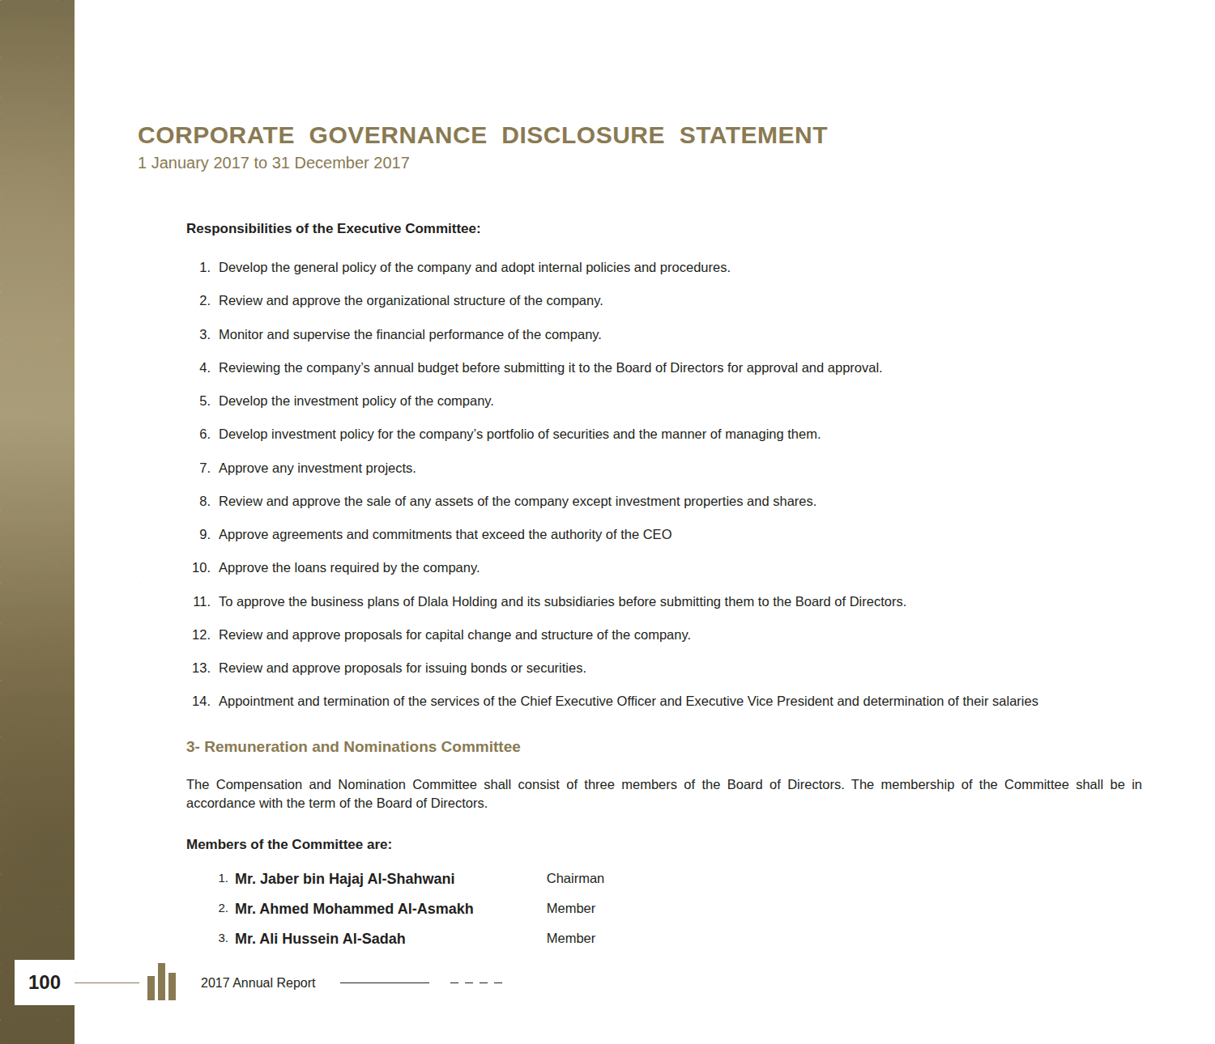Corporate Governance Disclosure Statement
1 January 2017 to 31 December 2017
Responsibilities of the Executive Committee:
Develop the general policy of the company and adopt internal policies and procedures.
Review and approve the organizational structure of the company.
Monitor and supervise the financial performance of the company.
Reviewing the company’s annual budget before submitting it to the Board of Directors for approval and approval.
Develop the investment policy of the company.
Develop investment policy for the company’s portfolio of securities and the manner of managing them.
Approve any investment projects.
Review and approve the sale of any assets of the company except investment properties and shares.
Approve agreements and commitments that exceed the authority of the CEO
Approve the loans required by the company.
To approve the business plans of Dlala Holding and its subsidiaries before submitting them to the Board of Directors.
Review and approve proposals for capital change and structure of the company.
Review and approve proposals for issuing bonds or securities.
Appointment and termination of the services of the Chief Executive Officer and Executive Vice President and determination of their salaries
3- Remuneration and Nominations Committee
The Compensation and Nomination Committee shall consist of three members of the Board of Directors. The membership of the Committee shall be in accordance with the term of the Board of Directors.
Members of the Committee are:
| 1. | Mr. Jaber bin Hajaj Al-Shahwani | Chairman |
| 2. | Mr. Ahmed Mohammed Al-Asmakh | Member |
| 3. | Mr. Ali Hussein Al-Sadah | Member |
100
2017 Annual Report